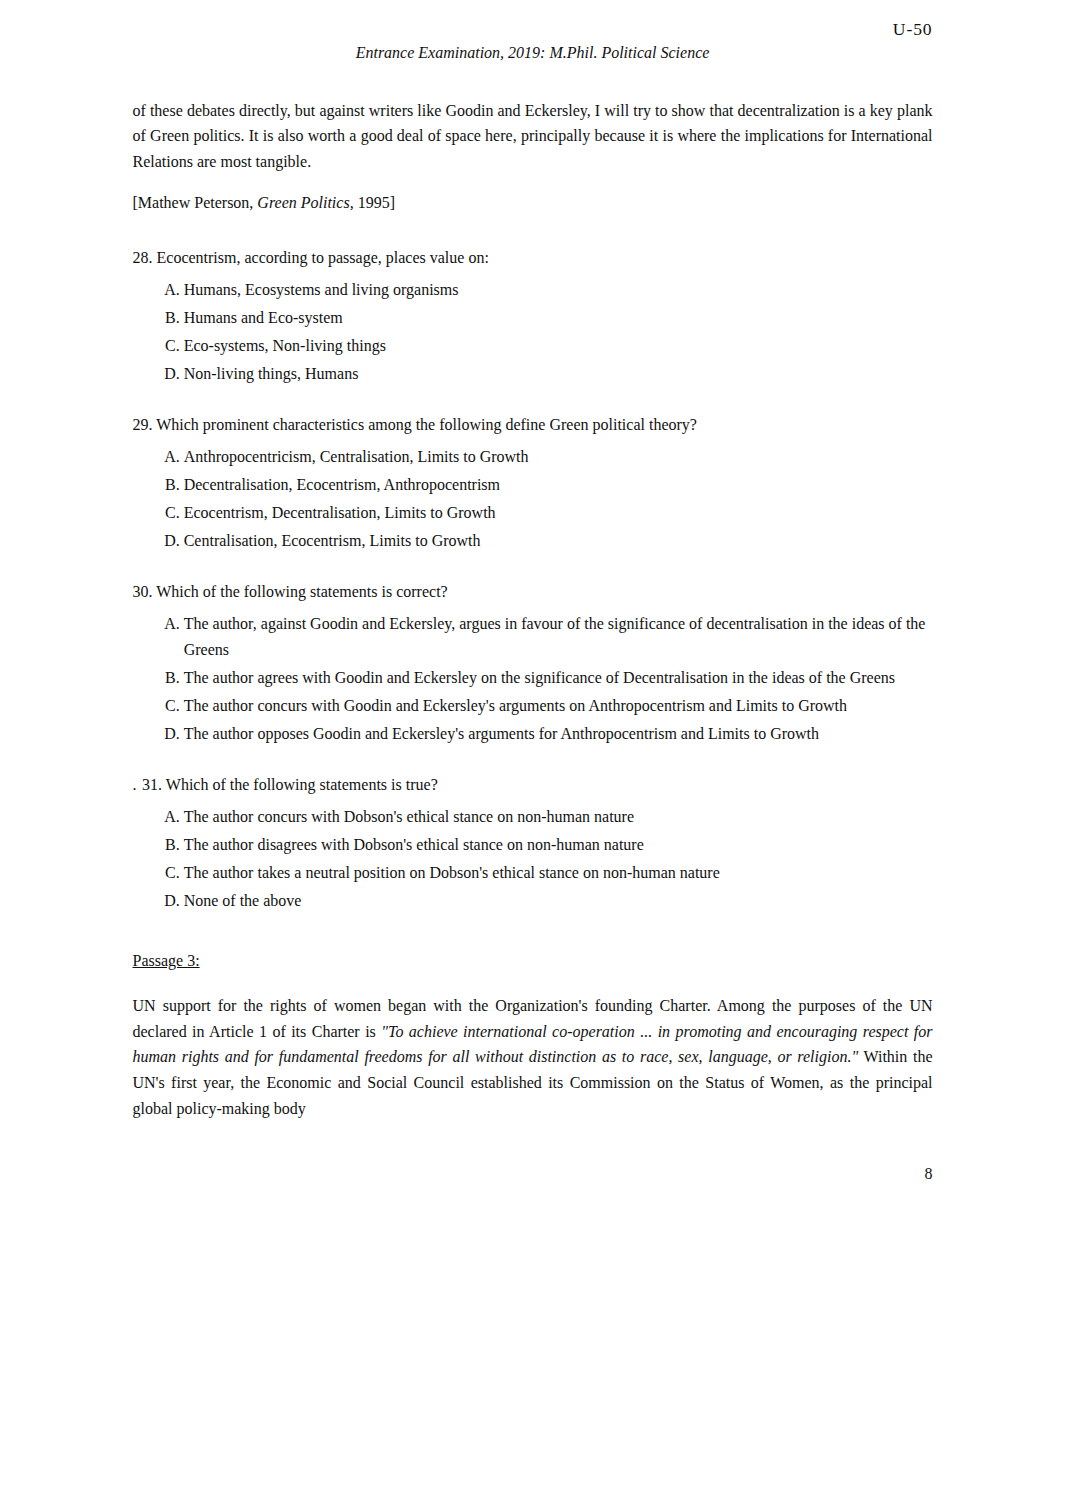U-50
Entrance Examination, 2019: M.Phil. Political Science
of these debates directly, but against writers like Goodin and Eckersley, I will try to show that decentralization is a key plank of Green politics. It is also worth a good deal of space here, principally because it is where the implications for International Relations are most tangible.
[Mathew Peterson, Green Politics, 1995]
28. Ecocentrism, according to passage, places value on:
Humans, Ecosystems and living organisms
Humans and Eco-system
Eco-systems, Non-living things
Non-living things, Humans
29. Which prominent characteristics among the following define Green political theory?
Anthropocentricism, Centralisation, Limits to Growth
Decentralisation, Ecocentrism, Anthropocentrism
Ecocentrism, Decentralisation, Limits to Growth
Centralisation, Ecocentrism, Limits to Growth
30. Which of the following statements is correct?
The author, against Goodin and Eckersley, argues in favour of the significance of decentralisation in the ideas of the Greens
The author agrees with Goodin and Eckersley on the significance of Decentralisation in the ideas of the Greens
The author concurs with Goodin and Eckersley's arguments on Anthropocentrism and Limits to Growth
The author opposes Goodin and Eckersley's arguments for Anthropocentrism and Limits to Growth
. 31. Which of the following statements is true?
The author concurs with Dobson's ethical stance on non-human nature
The author disagrees with Dobson's ethical stance on non-human nature
The author takes a neutral position on Dobson's ethical stance on non-human nature
None of the above
Passage 3:
UN support for the rights of women began with the Organization's founding Charter. Among the purposes of the UN declared in Article 1 of its Charter is "To achieve international co-operation ... in promoting and encouraging respect for human rights and for fundamental freedoms for all without distinction as to race, sex, language, or religion." Within the UN's first year, the Economic and Social Council established its Commission on the Status of Women, as the principal global policy-making body
8